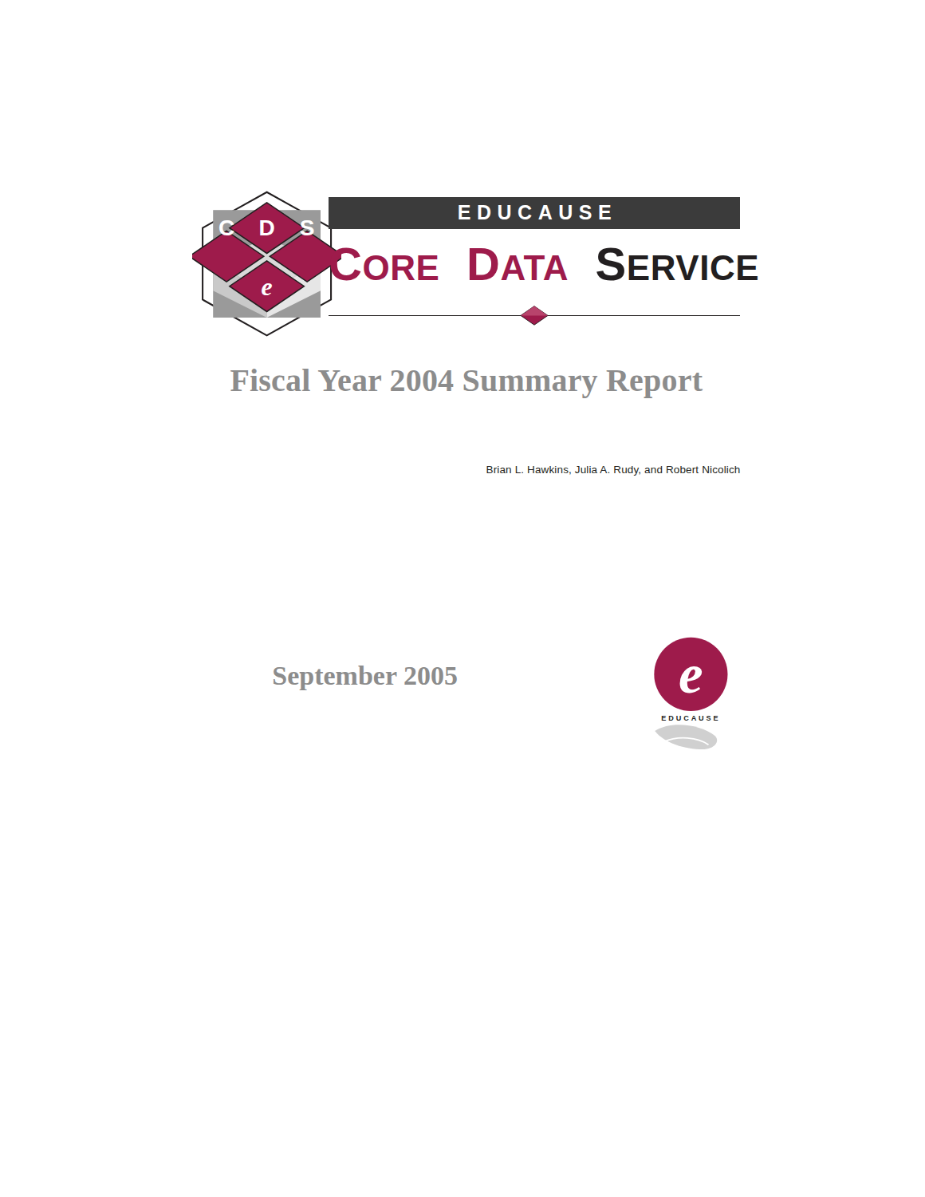C D S e
EDUCAUSE
CORE DATA SERVICE
Fiscal Year 2004 Summary Report
Brian L. Hawkins, Julia A. Rudy, and Robert Nicolich
September 2005
e EDUCAUSE